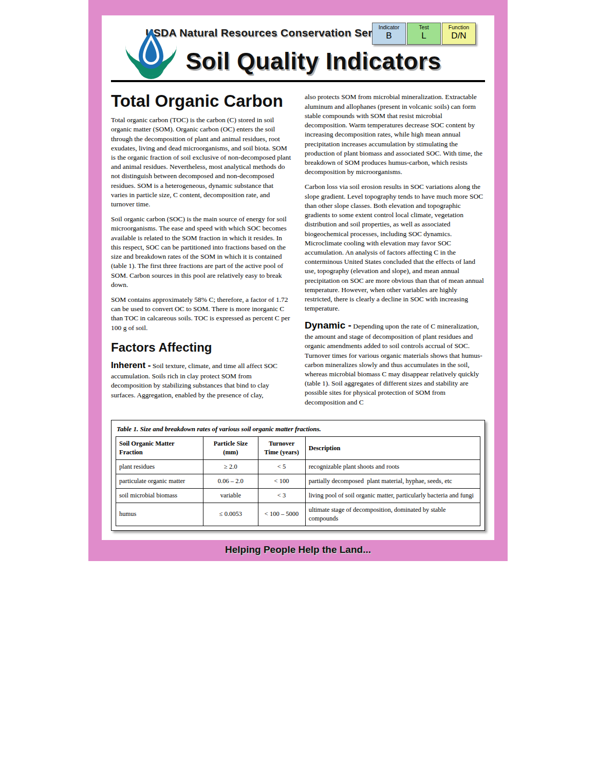Indicator B
Test L
Function D/N
USDA Natural Resources Conservation Service
Soil Quality Indicators
Total Organic Carbon
Total organic carbon (TOC) is the carbon (C) stored in soil organic matter (SOM). Organic carbon (OC) enters the soil through the decomposition of plant and animal residues, root exudates, living and dead microorganisms, and soil biota. SOM is the organic fraction of soil exclusive of non-decomposed plant and animal residues. Nevertheless, most analytical methods do not distinguish between decomposed and non-decomposed residues. SOM is a heterogeneous, dynamic substance that varies in particle size, C content, decomposition rate, and turnover time.
Soil organic carbon (SOC) is the main source of energy for soil microorganisms. The ease and speed with which SOC becomes available is related to the SOM fraction in which it resides. In this respect, SOC can be partitioned into fractions based on the size and breakdown rates of the SOM in which it is contained (table 1). The first three fractions are part of the active pool of SOM. Carbon sources in this pool are relatively easy to break down.
SOM contains approximately 58% C; therefore, a factor of 1.72 can be used to convert OC to SOM. There is more inorganic C than TOC in calcareous soils. TOC is expressed as percent C per 100 g of soil.
Factors Affecting
Inherent -
Soil texture, climate, and time all affect SOC accumulation. Soils rich in clay protect SOM from decomposition by stabilizing substances that bind to clay surfaces. Aggregation, enabled by the presence of clay,
also protects SOM from microbial mineralization. Extractable aluminum and allophanes (present in volcanic soils) can form stable compounds with SOM that resist microbial decomposition. Warm temperatures decrease SOC content by increasing decomposition rates, while high mean annual precipitation increases accumulation by stimulating the production of plant biomass and associated SOC. With time, the breakdown of SOM produces humus-carbon, which resists decomposition by microorganisms.
Carbon loss via soil erosion results in SOC variations along the slope gradient. Level topography tends to have much more SOC than other slope classes. Both elevation and topographic gradients to some extent control local climate, vegetation distribution and soil properties, as well as associated biogeochemical processes, including SOC dynamics. Microclimate cooling with elevation may favor SOC accumulation. An analysis of factors affecting C in the conterminous United States concluded that the effects of land use, topography (elevation and slope), and mean annual precipitation on SOC are more obvious than that of mean annual temperature. However, when other variables are highly restricted, there is clearly a decline in SOC with increasing temperature.
Dynamic -
Depending upon the rate of C mineralization, the amount and stage of decomposition of plant residues and organic amendments added to soil controls accrual of SOC. Turnover times for various organic materials shows that humus-carbon mineralizes slowly and thus accumulates in the soil, whereas microbial biomass C may disappear relatively quickly (table 1). Soil aggregates of different sizes and stability are possible sites for physical protection of SOM from decomposition and C
Table 1. Size and breakdown rates of various soil organic matter fractions.
| Soil Organic Matter Fraction | Particle Size (mm) | Turnover Time (years) | Description |
| --- | --- | --- | --- |
| plant residues | ≥ 2.0 | < 5 | recognizable plant shoots and roots |
| particulate organic matter | 0.06 – 2.0 | < 100 | partially decomposed plant material, hyphae, seeds, etc |
| soil microbial biomass | variable | < 3 | living pool of soil organic matter, particularly bacteria and fungi |
| humus | ≤ 0.0053 | < 100 – 5000 | ultimate stage of decomposition, dominated by stable compounds |
Helping People Help the Land...